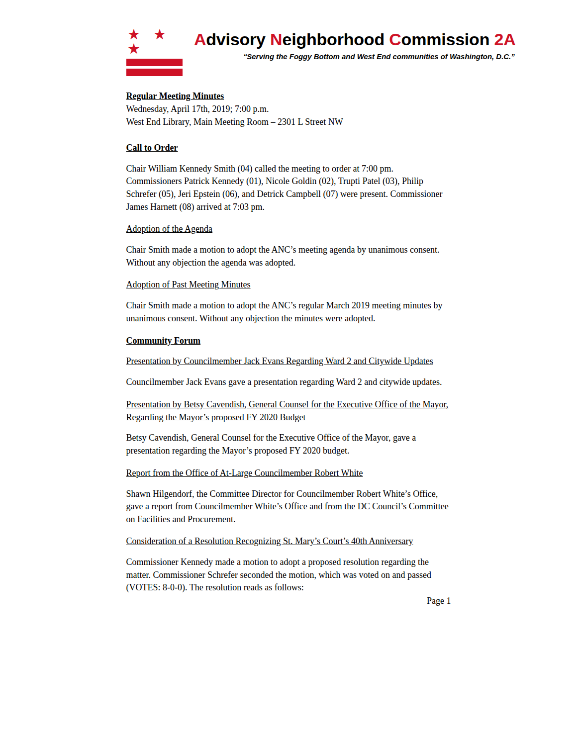★ ★ ★
Advisory Neighborhood Commission 2A
“Serving the Foggy Bottom and West End communities of Washington, D.C.”
Regular Meeting Minutes
Wednesday, April 17th, 2019; 7:00 p.m.
West End Library, Main Meeting Room – 2301 L Street NW
Call to Order
Chair William Kennedy Smith (04) called the meeting to order at 7:00 pm. Commissioners Patrick Kennedy (01), Nicole Goldin (02), Trupti Patel (03), Philip Schrefer (05), Jeri Epstein (06), and Detrick Campbell (07) were present. Commissioner James Harnett (08) arrived at 7:03 pm.
Adoption of the Agenda
Chair Smith made a motion to adopt the ANC’s meeting agenda by unanimous consent. Without any objection the agenda was adopted.
Adoption of Past Meeting Minutes
Chair Smith made a motion to adopt the ANC’s regular March 2019 meeting minutes by unanimous consent. Without any objection the minutes were adopted.
Community Forum
Presentation by Councilmember Jack Evans Regarding Ward 2 and Citywide Updates
Councilmember Jack Evans gave a presentation regarding Ward 2 and citywide updates.
Presentation by Betsy Cavendish, General Counsel for the Executive Office of the Mayor, Regarding the Mayor’s proposed FY 2020 Budget
Betsy Cavendish, General Counsel for the Executive Office of the Mayor, gave a presentation regarding the Mayor’s proposed FY 2020 budget.
Report from the Office of At-Large Councilmember Robert White
Shawn Hilgendorf, the Committee Director for Councilmember Robert White’s Office, gave a report from Councilmember White’s Office and from the DC Council’s Committee on Facilities and Procurement.
Consideration of a Resolution Recognizing St. Mary’s Court’s 40th Anniversary
Commissioner Kennedy made a motion to adopt a proposed resolution regarding the matter. Commissioner Schrefer seconded the motion, which was voted on and passed (VOTES: 8-0-0). The resolution reads as follows:
Page 1